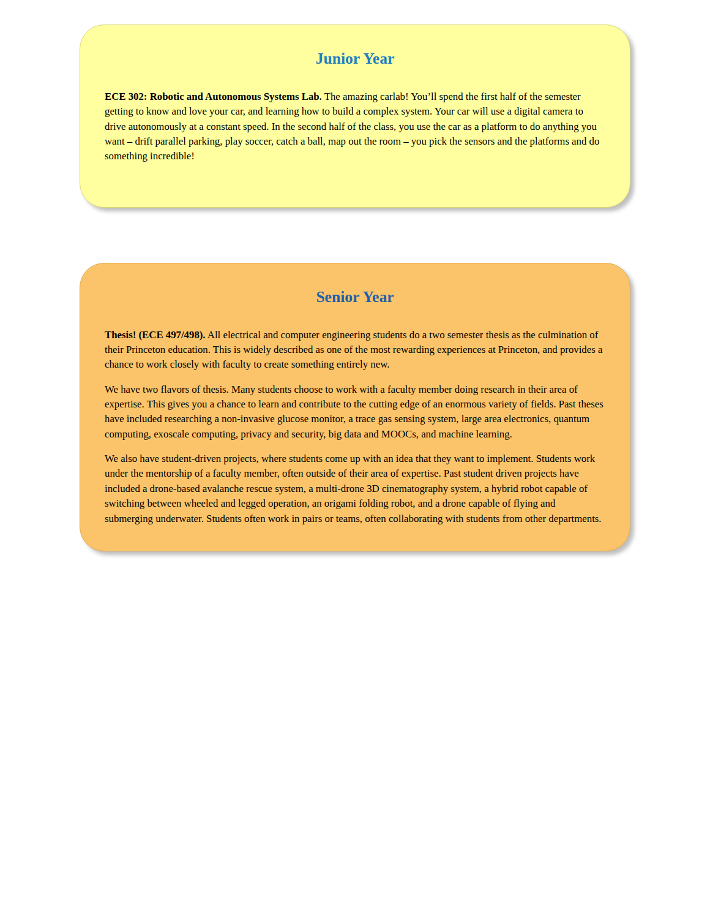Junior Year
ECE 302: Robotic and Autonomous Systems Lab. The amazing carlab! You’ll spend the first half of the semester getting to know and love your car, and learning how to build a complex system. Your car will use a digital camera to drive autonomously at a constant speed. In the second half of the class, you use the car as a platform to do anything you want – drift parallel parking, play soccer, catch a ball, map out the room – you pick the sensors and the platforms and do something incredible!
Senior Year
Thesis! (ECE 497/498). All electrical and computer engineering students do a two semester thesis as the culmination of their Princeton education. This is widely described as one of the most rewarding experiences at Princeton, and provides a chance to work closely with faculty to create something entirely new.
We have two flavors of thesis. Many students choose to work with a faculty member doing research in their area of expertise. This gives you a chance to learn and contribute to the cutting edge of an enormous variety of fields. Past theses have included researching a non-invasive glucose monitor, a trace gas sensing system, large area electronics, quantum computing, exoscale computing, privacy and security, big data and MOOCs, and machine learning.
We also have student-driven projects, where students come up with an idea that they want to implement. Students work under the mentorship of a faculty member, often outside of their area of expertise. Past student driven projects have included a drone-based avalanche rescue system, a multi-drone 3D cinematography system, a hybrid robot capable of switching between wheeled and legged operation, an origami folding robot, and a drone capable of flying and submerging underwater. Students often work in pairs or teams, often collaborating with students from other departments.